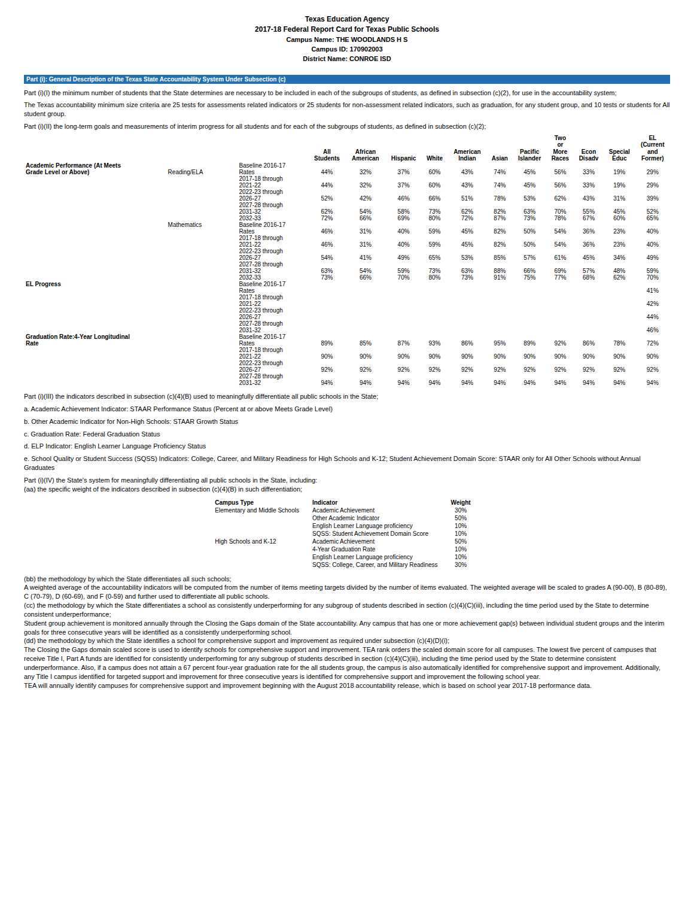Texas Education Agency
2017-18 Federal Report Card for Texas Public Schools
Campus Name: THE WOODLANDS H S
Campus ID: 170902003
District Name: CONROE ISD
Part (i): General Description of the Texas State Accountability System Under Subsection (c)
Part (i)(I) the minimum number of students that the State determines are necessary to be included in each of the subgroups of students, as defined in subsection (c)(2), for use in the accountability system;
The Texas accountability minimum size criteria are 25 tests for assessments related indicators or 25 students for non-assessment related indicators, such as graduation, for any student group, and 10 tests or students for All student group.
Part (i)(II) the long-term goals and measurements of interim progress for all students and for each of the subgroups of students, as defined in subsection (c)(2);
| | | | All Students | African American | Hispanic | White | American Indian | Asian | Pacific Islander | Two or More Races | Econ Disadv | Special Educ | EL (Current and Former) |
| --- | --- | --- | --- | --- | --- | --- | --- | --- | --- | --- | --- | --- | --- |
| Academic Performance (At Meets | | Baseline 2016-17 | | | | | | | | | | | |
| Grade Level or Above) | Reading/ELA | Rates | 44% | 32% | 37% | 60% | 43% | 74% | 45% | 56% | 33% | 19% | 29% |
| | | 2017-18 through | | | | | | | | | | | |
| | | 2021-22 | 44% | 32% | 37% | 60% | 43% | 74% | 45% | 56% | 33% | 19% | 29% |
| | | 2022-23 through | | | | | | | | | | | |
| | | 2026-27 | 52% | 42% | 46% | 66% | 51% | 78% | 53% | 62% | 43% | 31% | 39% |
| | | 2027-28 through | | | | | | | | | | | |
| | | 2031-32 | 62% | 54% | 58% | 73% | 62% | 82% | 63% | 70% | 55% | 45% | 52% |
| | | 2032-33 | 72% | 66% | 69% | 80% | 72% | 87% | 73% | 78% | 67% | 60% | 65% |
| | Mathematics | Baseline 2016-17 | | | | | | | | | | | |
| | | Rates | 46% | 31% | 40% | 59% | 45% | 82% | 50% | 54% | 36% | 23% | 40% |
| | | 2017-18 through | | | | | | | | | | | |
| | | 2021-22 | 46% | 31% | 40% | 59% | 45% | 82% | 50% | 54% | 36% | 23% | 40% |
| | | 2022-23 through | | | | | | | | | | | |
| | | 2026-27 | 54% | 41% | 49% | 65% | 53% | 85% | 57% | 61% | 45% | 34% | 49% |
| | | 2027-28 through | | | | | | | | | | | |
| | | 2031-32 | 63% | 54% | 59% | 73% | 63% | 88% | 66% | 69% | 57% | 48% | 59% |
| | | 2032-33 | 73% | 66% | 70% | 80% | 73% | 91% | 75% | 77% | 68% | 62% | 70% |
| EL Progress | | Baseline 2016-17 | | | | | | | | | | | |
| | | Rates | | | | | | | | | | | 41% |
| | | 2017-18 through | | | | | | | | | | | |
| | | 2021-22 | | | | | | | | | | | 42% |
| | | 2022-23 through | | | | | | | | | | | |
| | | 2026-27 | | | | | | | | | | | 44% |
| | | 2027-28 through | | | | | | | | | | | |
| | | 2031-32 | | | | | | | | | | | 46% |
| Graduation Rate:4-Year Longitudinal | | Baseline 2016-17 | | | | | | | | | | | |
| Rate | | Rates | 89% | 85% | 87% | 93% | 86% | 95% | 89% | 92% | 86% | 78% | 72% |
| | | 2017-18 through | | | | | | | | | | | |
| | | 2021-22 | 90% | 90% | 90% | 90% | 90% | 90% | 90% | 90% | 90% | 90% | 90% |
| | | 2022-23 through | | | | | | | | | | | |
| | | 2026-27 | 92% | 92% | 92% | 92% | 92% | 92% | 92% | 92% | 92% | 92% | 92% |
| | | 2027-28 through | | | | | | | | | | | |
| | | 2031-32 | 94% | 94% | 94% | 94% | 94% | 94% | 94% | 94% | 94% | 94% | 94% |
Part (i)(III) the indicators described in subsection (c)(4)(B) used to meaningfully differentiate all public schools in the State;
a. Academic Achievement Indicator: STAAR Performance Status (Percent at or above Meets Grade Level)
b. Other Academic Indicator for Non-High Schools: STAAR Growth Status
c. Graduation Rate: Federal Graduation Status
d. ELP Indicator: English Learner Language Proficiency Status
e. School Quality or Student Success (SQSS) Indicators: College, Career, and Military Readiness for High Schools and K-12; Student Achievement Domain Score: STAAR only for All Other Schools without Annual Graduates
Part (i)(IV) the State's system for meaningfully differentiating all public schools in the State, including:
(aa) the specific weight of the indicators described in subsection (c)(4)(B) in such differentiation;
| Campus Type | Indicator | Weight |
| --- | --- | --- |
| Elementary and Middle Schools | Academic Achievement | 30% |
| | Other Academic Indicator | 50% |
| | English Learner Language proficiency | 10% |
| | SQSS: Student Achievement Domain Score | 10% |
| High Schools and K-12 | Academic Achievement | 50% |
| | 4-Year Graduation Rate | 10% |
| | English Learner Language proficiency | 10% |
| | SQSS: College, Career, and Military Readiness | 30% |
(bb) the methodology by which the State differentiates all such schools;
A weighted average of the accountability indicators will be computed from the number of items meeting targets divided by the number of items evaluated. The weighted average will be scaled to grades A (90-00), B (80-89), C (70-79), D (60-69), and F (0-59) and further used to differentiate all public schools.
(cc) the methodology by which the State differentiates a school as consistently underperforming for any subgroup of students described in section (c)(4)(C)(iii), including the time period used by the State to determine consistent underperformance;
Student group achievement is monitored annually through the Closing the Gaps domain of the State accountability. Any campus that has one or more achievement gap(s) between individual student groups and the interim goals for three consecutive years will be identified as a consistently underperforming school.
(dd) the methodology by which the State identifies a school for comprehensive support and improvement as required under subsection (c)(4)(D)(i);
The Closing the Gaps domain scaled score is used to identify schools for comprehensive support and improvement. TEA rank orders the scaled domain score for all campuses. The lowest five percent of campuses that receive Title I, Part A funds are identified for consistently underperforming for any subgroup of students described in section (c)(4)(C)(iii), including the time period used by the State to determine consistent underperformance. Also, if a campus does not attain a 67 percent four-year graduation rate for the all students group, the campus is also automatically identified for comprehensive support and improvement. Additionally, any Title I campus identified for targeted support and improvement for three consecutive years is identified for comprehensive support and improvement the following school year.
TEA will annually identify campuses for comprehensive support and improvement beginning with the August 2018 accountability release, which is based on school year 2017-18 performance data.